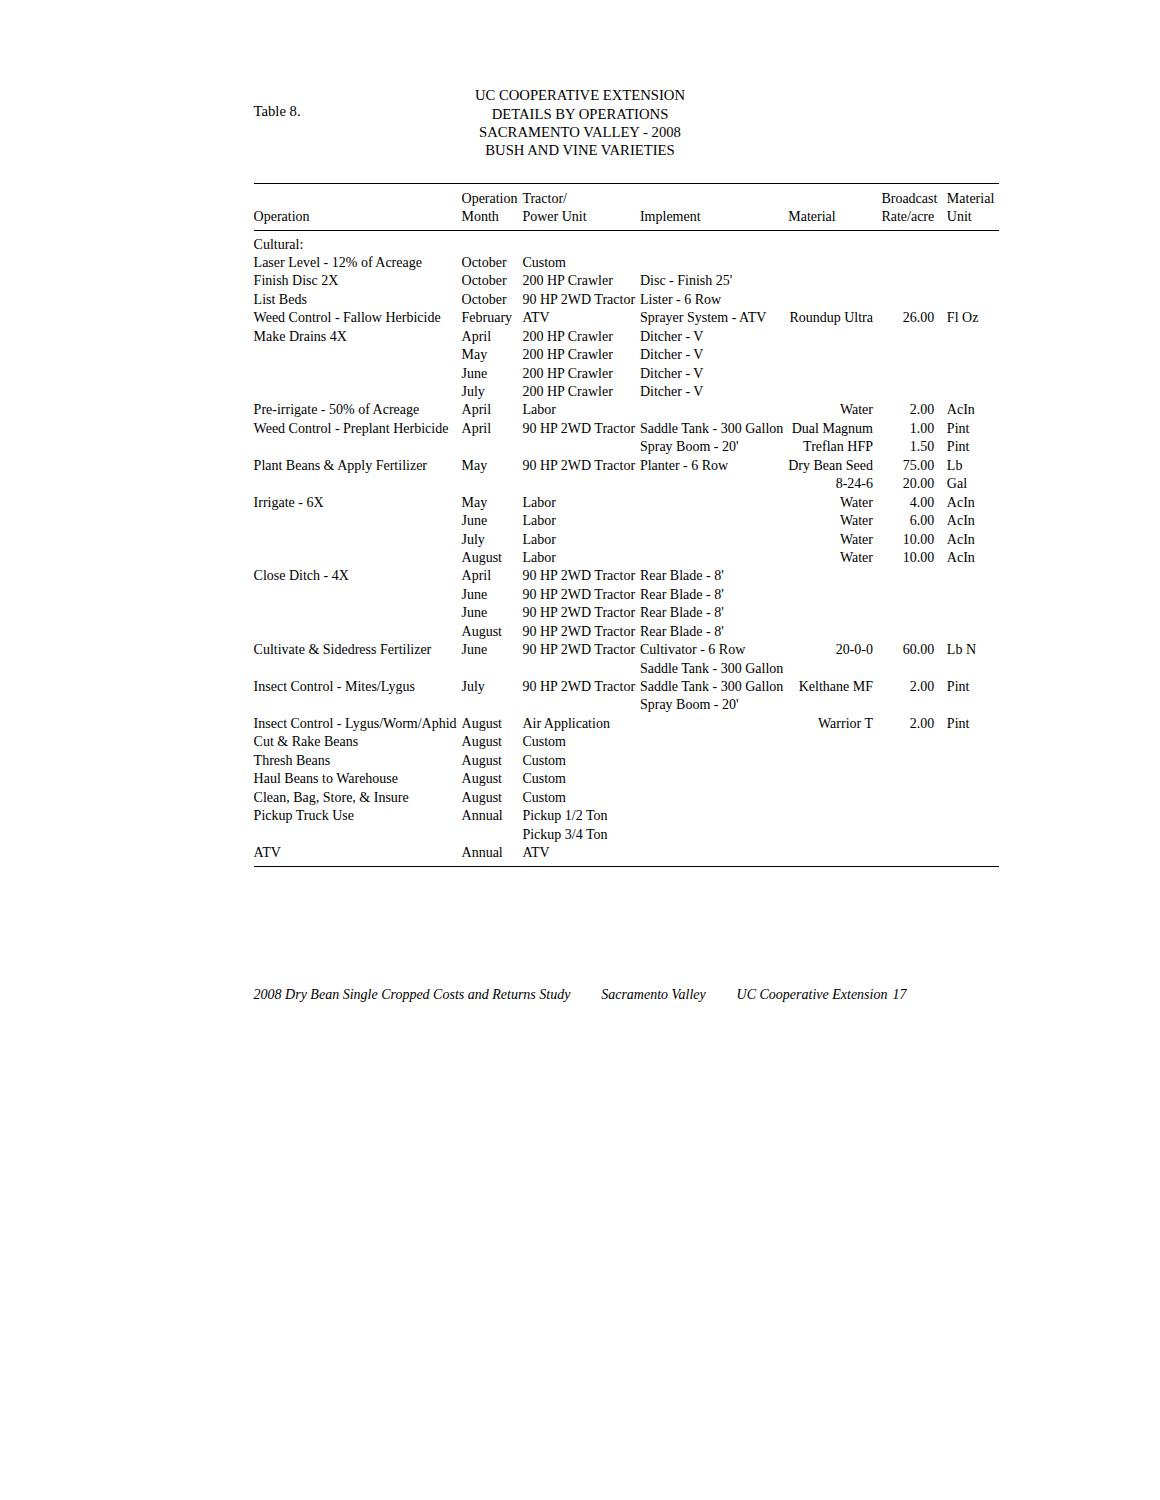Table 8.
UC COOPERATIVE EXTENSION
DETAILS BY OPERATIONS
SACRAMENTO VALLEY - 2008
BUSH AND VINE VARIETIES
| | Operation | Tractor/ | | | Broadcast | Material |
| --- | --- | --- | --- | --- | --- | --- |
| Operation | Month | Power Unit | Implement | Material | Rate/acre | Unit |
| Cultural: | | | | | | |
| Laser Level - 12% of Acreage | October | Custom | | | | |
| Finish Disc 2X | October | 200 HP Crawler | Disc - Finish 25' | | | |
| List Beds | October | 90 HP 2WD Tractor | Lister - 6 Row | | | |
| Weed Control - Fallow Herbicide | February | ATV | Sprayer System - ATV | Roundup Ultra | 26.00 | Fl Oz |
| Make Drains 4X | April | 200 HP Crawler | Ditcher - V | | | |
| | May | 200 HP Crawler | Ditcher - V | | | |
| | June | 200 HP Crawler | Ditcher - V | | | |
| | July | 200 HP Crawler | Ditcher - V | | | |
| Pre-irrigate - 50% of Acreage | April | Labor | | Water | 2.00 | AcIn |
| Weed Control - Preplant Herbicide | April | 90 HP 2WD Tractor | Saddle Tank - 300 Gallon | Dual Magnum | 1.00 | Pint |
| | | | Spray Boom - 20' | Treflan HFP | 1.50 | Pint |
| Plant Beans & Apply Fertilizer | May | 90 HP 2WD Tractor | Planter - 6 Row | Dry Bean Seed | 75.00 | Lb |
| | | | | 8-24-6 | 20.00 | Gal |
| Irrigate - 6X | May | Labor | | Water | 4.00 | AcIn |
| | June | Labor | | Water | 6.00 | AcIn |
| | July | Labor | | Water | 10.00 | AcIn |
| | August | Labor | | Water | 10.00 | AcIn |
| Close Ditch - 4X | April | 90 HP 2WD Tractor | Rear Blade - 8' | | | |
| | June | 90 HP 2WD Tractor | Rear Blade - 8' | | | |
| | June | 90 HP 2WD Tractor | Rear Blade - 8' | | | |
| | August | 90 HP 2WD Tractor | Rear Blade - 8' | | | |
| Cultivate & Sidedress Fertilizer | June | 90 HP 2WD Tractor | Cultivator - 6 Row | 20-0-0 | 60.00 | Lb N |
| | | | Saddle Tank - 300 Gallon | | | |
| Insect Control - Mites/Lygus | July | 90 HP 2WD Tractor | Saddle Tank - 300 Gallon | Kelthane MF | 2.00 | Pint |
| | | | Spray Boom - 20' | | | |
| Insect Control - Lygus/Worm/Aphid | August | Air Application | | Warrior T | 2.00 | Pint |
| Cut & Rake Beans | August | Custom | | | | |
| Thresh Beans | August | Custom | | | | |
| Haul Beans to Warehouse | August | Custom | | | | |
| Clean, Bag, Store, & Insure | August | Custom | | | | |
| Pickup Truck Use | Annual | Pickup 1/2 Ton | | | | |
| | | Pickup 3/4 Ton | | | | |
| ATV | Annual | ATV | | | | |
2008 Dry Bean Single Cropped Costs and Returns Study Sacramento Valley UC Cooperative Extension 17